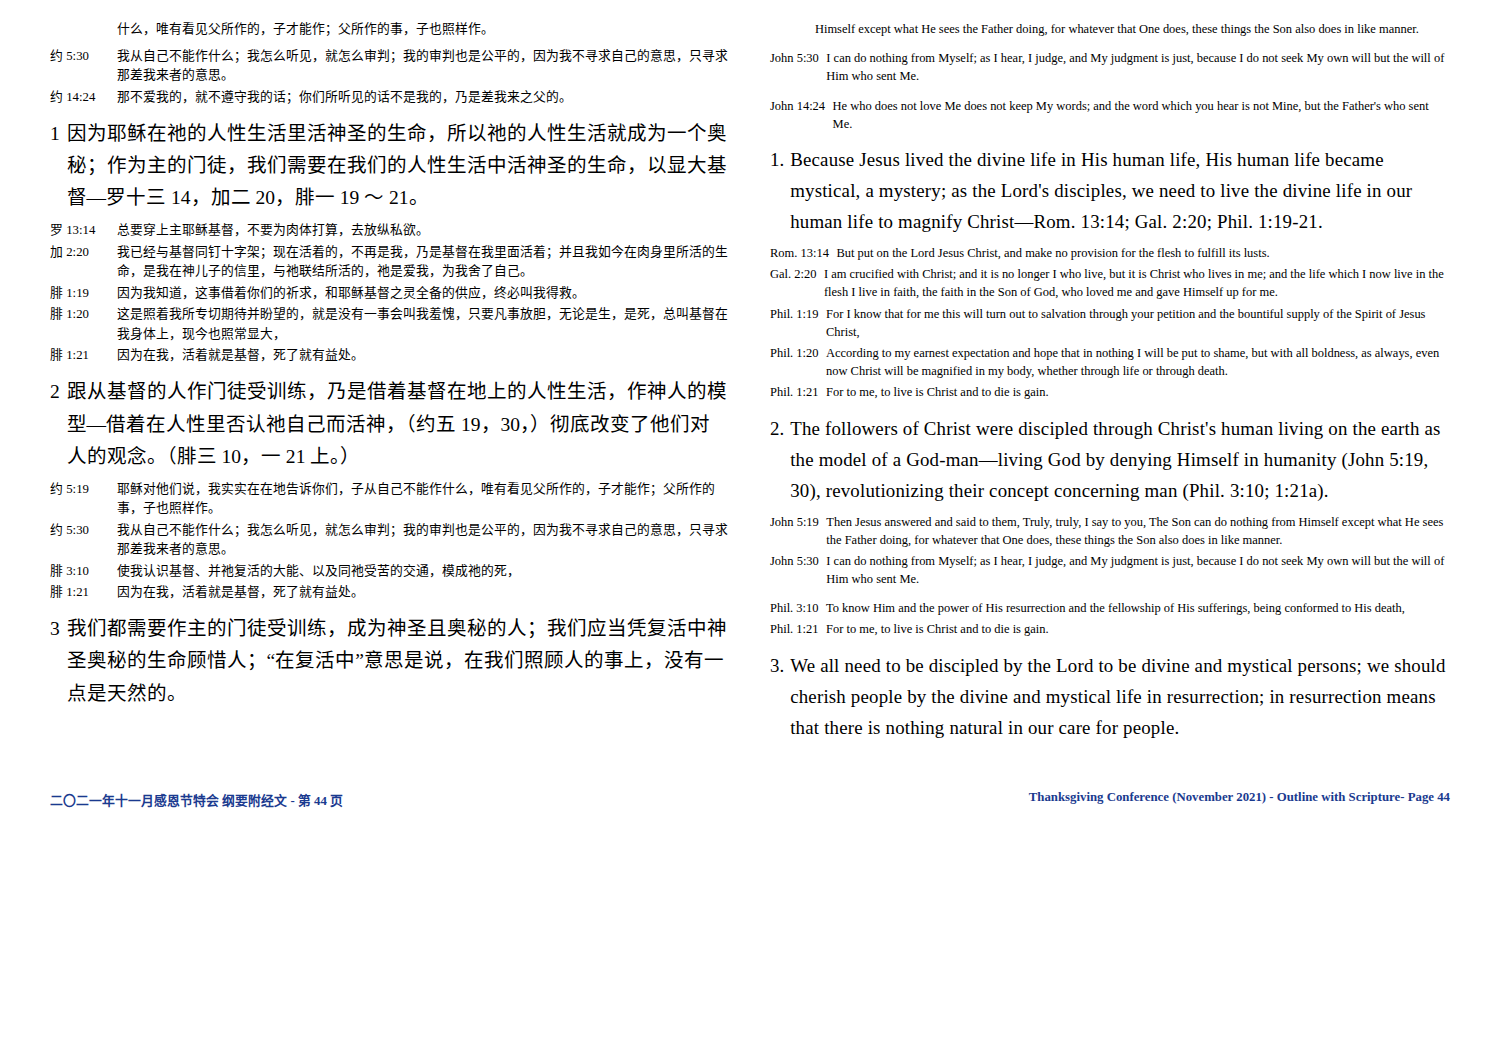什么，唯有看见父所作的，子才能作；父所作的事，子也照样作。
约 5:30 我从自己不能作什么；我怎么听见，就怎么审判；我的审判也是公平的，因为我不寻求自己的意思，只寻求那差我来者的意思。
约 14:24 那不爱我的，就不遵守我的话；你们所听见的话不是我的，乃是差我来之父的。
1 因为耶稣在祂的人性生活里活神圣的生命，所以祂的人性生活就成为一个奥秘；作为主的门徒，我们需要在我们的人性生活中活神圣的生命，以显大基督—罗十三 14，加二 20，腓一 19 ～ 21。
罗 13:14 总要穿上主耶稣基督，不要为肉体打算，去放纵私欲。
加 2:20 我已经与基督同钉十字架；现在活着的，不再是我，乃是基督在我里面活着；并且我如今在肉身里所活的生命，是我在神儿子的信里，与祂联结所活的，祂是爱我，为我舍了自己。
腓 1:19 因为我知道，这事借着你们的祈求，和耶稣基督之灵全备的供应，终必叫我得救。
腓 1:20 这是照着我所专切期待并盼望的，就是没有一事会叫我羞愧，只要凡事放胆，无论是生，是死，总叫基督在我身体上，现今也照常显大，
腓 1:21 因为在我，活着就是基督，死了就有益处。
2 跟从基督的人作门徒受训练，乃是借着基督在地上的人性生活，作神人的模型—借着在人性里否认祂自己而活神，（约五 19，30，）彻底改变了他们对人的观念。（腓三 10，一 21 上。）
约 5:19 耶稣对他们说，我实实在在地告诉你们，子从自己不能作什么，唯有看见父所作的，子才能作；父所作的事，子也照样作。
约 5:30 我从自己不能作什么；我怎么听见，就怎么审判；我的审判也是公平的，因为我不寻求自己的意思，只寻求那差我来者的意思。
腓 3:10 使我认识基督、并祂复活的大能、以及同祂受苦的交通，模成祂的死，
腓 1:21 因为在我，活着就是基督，死了就有益处。
3 我们都需要作主的门徒受训练，成为神圣且奥秘的人；我们应当凭复活中神圣奥秘的生命顾惜人；“在复活中”意思是说，在我们照顾人的事上，没有一点是天然的。
Himself except what He sees the Father doing, for whatever that One does, these things the Son also does in like manner.
John 5:30 I can do nothing from Myself; as I hear, I judge, and My judgment is just, because I do not seek My own will but the will of Him who sent Me.
John 14:24 He who does not love Me does not keep My words; and the word which you hear is not Mine, but the Father's who sent Me.
1. Because Jesus lived the divine life in His human life, His human life became mystical, a mystery; as the Lord's disciples, we need to live the divine life in our human life to magnify Christ—Rom. 13:14; Gal. 2:20; Phil. 1:19-21.
Rom. 13:14 But put on the Lord Jesus Christ, and make no provision for the flesh to fulfill its lusts.
Gal. 2:20 I am crucified with Christ; and it is no longer I who live, but it is Christ who lives in me; and the life which I now live in the flesh I live in faith, the faith in the Son of God, who loved me and gave Himself up for me.
Phil. 1:19 For I know that for me this will turn out to salvation through your petition and the bountiful supply of the Spirit of Jesus Christ,
Phil. 1:20 According to my earnest expectation and hope that in nothing I will be put to shame, but with all boldness, as always, even now Christ will be magnified in my body, whether through life or through death.
Phil. 1:21 For to me, to live is Christ and to die is gain.
2. The followers of Christ were discipled through Christ's human living on the earth as the model of a God-man—living God by denying Himself in humanity (John 5:19, 30), revolutionizing their concept concerning man (Phil. 3:10; 1:21a).
John 5:19 Then Jesus answered and said to them, Truly, truly, I say to you, The Son can do nothing from Himself except what He sees the Father doing, for whatever that One does, these things the Son also does in like manner.
John 5:30 I can do nothing from Myself; as I hear, I judge, and My judgment is just, because I do not seek My own will but the will of Him who sent Me.
Phil. 3:10 To know Him and the power of His resurrection and the fellowship of His sufferings, being conformed to His death,
Phil. 1:21 For to me, to live is Christ and to die is gain.
3. We all need to be discipled by the Lord to be divine and mystical persons; we should cherish people by the divine and mystical life in resurrection; in resurrection means that there is nothing natural in our care for people.
二〇二一年十一月感恩节特会 纲要附经文 - 第 44 页
Thanksgiving Conference (November 2021) - Outline with Scripture- Page 44